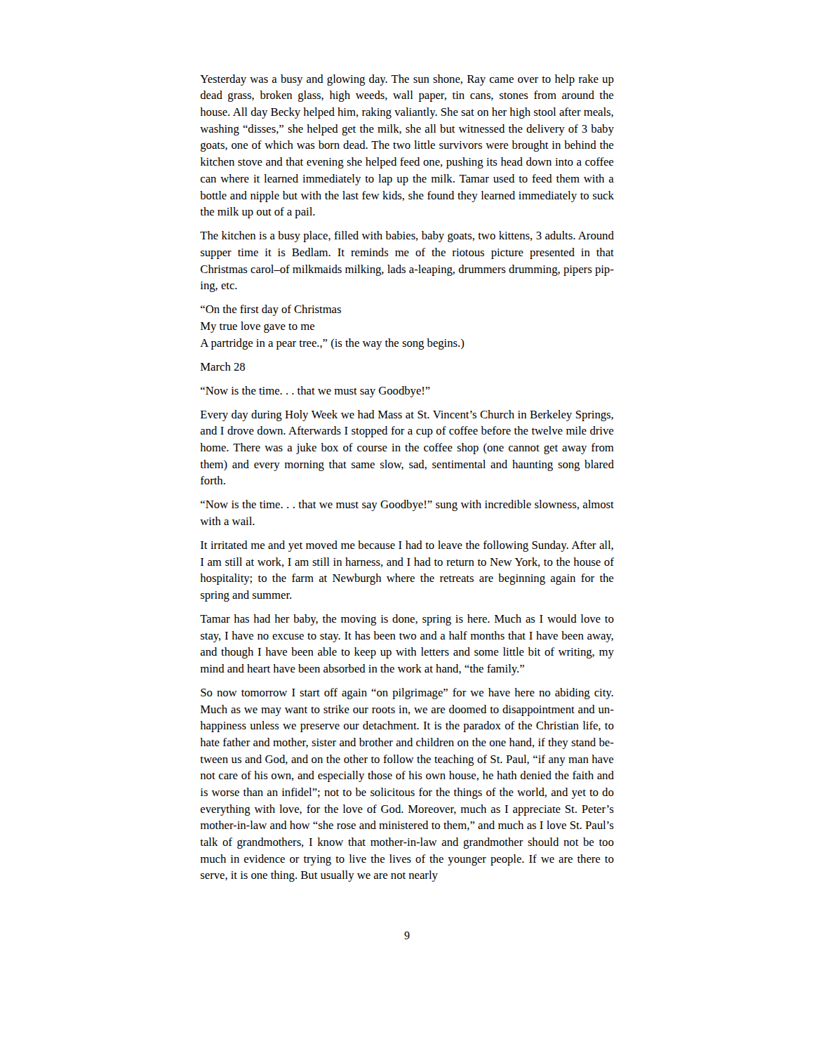Yesterday was a busy and glowing day. The sun shone, Ray came over to help rake up dead grass, broken glass, high weeds, wall paper, tin cans, stones from around the house. All day Becky helped him, raking valiantly. She sat on her high stool after meals, washing “disses,” she helped get the milk, she all but witnessed the delivery of 3 baby goats, one of which was born dead. The two little survivors were brought in behind the kitchen stove and that evening she helped feed one, pushing its head down into a coffee can where it learned immediately to lap up the milk. Tamar used to feed them with a bottle and nipple but with the last few kids, she found they learned immediately to suck the milk up out of a pail.
The kitchen is a busy place, filled with babies, baby goats, two kittens, 3 adults. Around supper time it is Bedlam. It reminds me of the riotous picture presented in that Christmas carol–of milkmaids milking, lads a-leaping, drummers drumming, pipers piping, etc.
“On the first day of Christmas
My true love gave to me
A partridge in a pear tree.,” (is the way the song begins.)
March 28
“Now is the time. . . that we must say Goodbye!”
Every day during Holy Week we had Mass at St. Vincent’s Church in Berkeley Springs, and I drove down. Afterwards I stopped for a cup of coffee before the twelve mile drive home. There was a juke box of course in the coffee shop (one cannot get away from them) and every morning that same slow, sad, sentimental and haunting song blared forth.
“Now is the time. . . that we must say Goodbye!” sung with incredible slowness, almost with a wail.
It irritated me and yet moved me because I had to leave the following Sunday. After all, I am still at work, I am still in harness, and I had to return to New York, to the house of hospitality; to the farm at Newburgh where the retreats are beginning again for the spring and summer.
Tamar has had her baby, the moving is done, spring is here. Much as I would love to stay, I have no excuse to stay. It has been two and a half months that I have been away, and though I have been able to keep up with letters and some little bit of writing, my mind and heart have been absorbed in the work at hand, “the family.”
So now tomorrow I start off again “on pilgrimage” for we have here no abiding city. Much as we may want to strike our roots in, we are doomed to disappointment and unhappiness unless we preserve our detachment. It is the paradox of the Christian life, to hate father and mother, sister and brother and children on the one hand, if they stand between us and God, and on the other to follow the teaching of St. Paul, “if any man have not care of his own, and especially those of his own house, he hath denied the faith and is worse than an infidel”; not to be solicitous for the things of the world, and yet to do everything with love, for the love of God. Moreover, much as I appreciate St. Peter’s mother-in-law and how “she rose and ministered to them,” and much as I love St. Paul’s talk of grandmothers, I know that mother-in-law and grandmother should not be too much in evidence or trying to live the lives of the younger people. If we are there to serve, it is one thing. But usually we are not nearly
9